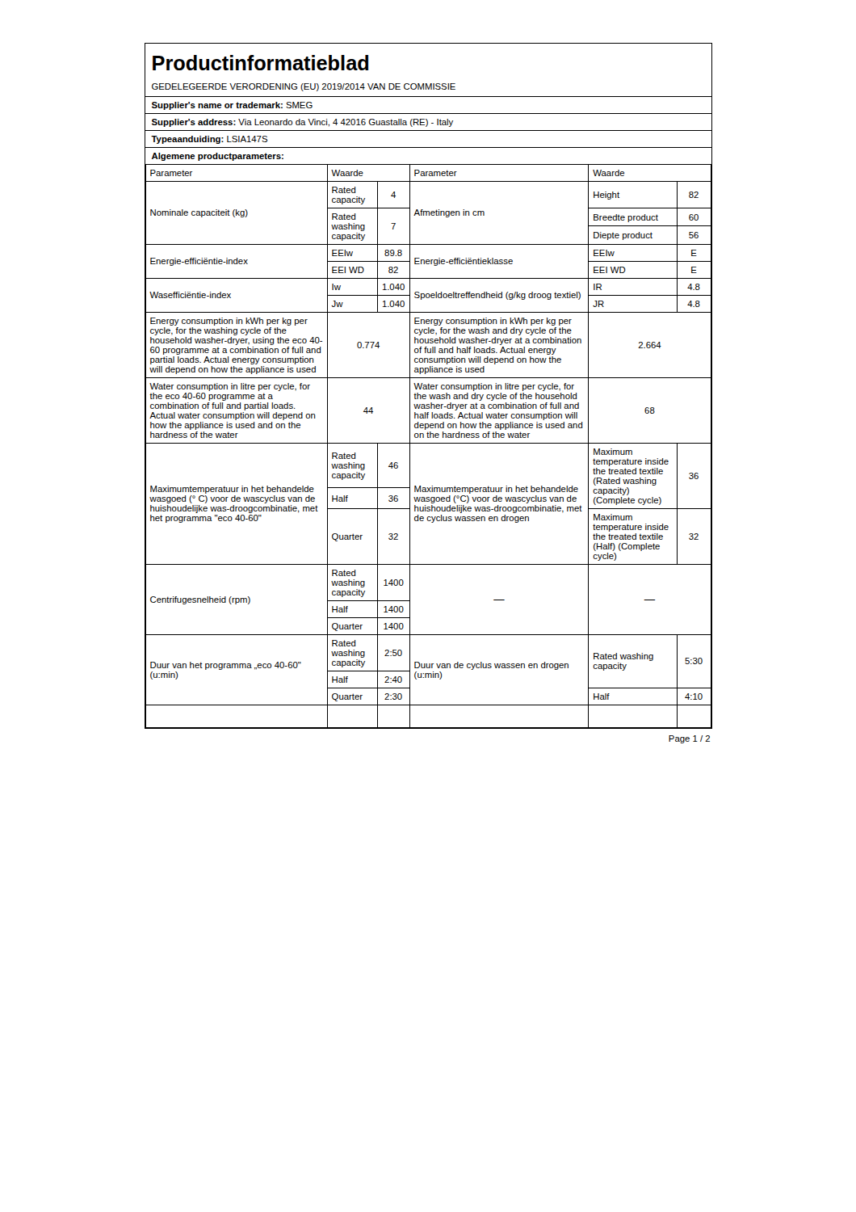Productinformatieblad
GEDELEGEERDE VERORDENING (EU) 2019/2014 VAN DE COMMISSIE
Supplier's name or trademark: SMEG
Supplier's address: Via Leonardo da Vinci, 4 42016 Guastalla (RE) - Italy
Typeaanduiding: LSIA147S
Algemene productparameters:
| Parameter | Waarde | Parameter | Waarde |
| Nominale capaciteit (kg) | Rated capacity | 4 | Afmetingen in cm | Height | 82 |
| Rated washing capacity | 7 | Breedte product | 60 |
| Diepte product | 56 |
| Energie-efficiëntie-index | EEIw | 89.8 | Energie-efficiëntieklasse | EEIw | E |
| EEI WD | 82 | EEI WD | E |
| Wasefficiëntie-index | Iw | 1.040 | Spoeldoeltreffendheid (g/kg droog textiel) | IR | 4.8 |
| Jw | 1.040 | JR | 4.8 |
| Energy consumption in kWh per kg per cycle, for the washing cycle of the household washer-dryer, using the eco 40-60 programme at a combination of full and partial loads. Actual energy consumption will depend on how the appliance is used | 0.774 | Energy consumption in kWh per kg per cycle, for the wash and dry cycle of the household washer-dryer at a combination of full and half loads. Actual energy consumption will depend on how the appliance is used | 2.664 |
| Water consumption in litre per cycle, for the eco 40-60 programme at a combination of full and partial loads. Actual water consumption will depend on how the appliance is used and on the hardness of the water | 44 | Water consumption in litre per cycle, for the wash and dry cycle of the household washer-dryer at a combination of full and half loads. Actual water consumption will depend on how the appliance is used and on the hardness of the water | 68 |
| Maximumtemperatuur in het behandelde wasgoed (° C) voor de wascyclus van de huishoudelijke was-droogcombinatie, met het programma "eco 40-60" | Rated washing capacity | 46 | Maximumtemperatuur in het behandelde wasgoed (°C) voor de wascyclus van de huishoudelijke was-droogcombinatie, met de cyclus wassen en drogen | Maximum temperature inside the treated textile (Rated washing capacity) (Complete cycle) | 36 |
| Half | 36 |
| Quarter | 32 | Maximum temperature inside the treated textile (Half) (Complete cycle) | 32 |
| Centrifugesnelheid (rpm) | Rated washing capacity | 1400 | — | — |
| Half | 1400 |
| Quarter | 1400 |
| Duur van het programma „eco 40-60" (u:min) | Rated washing capacity | 2:50 | Duur van de cyclus wassen en drogen (u:min) | Rated washing capacity | 5:30 |
| Half | 2:40 |
| Quarter | 2:30 | Half | 4:10 |
Page 1 / 2